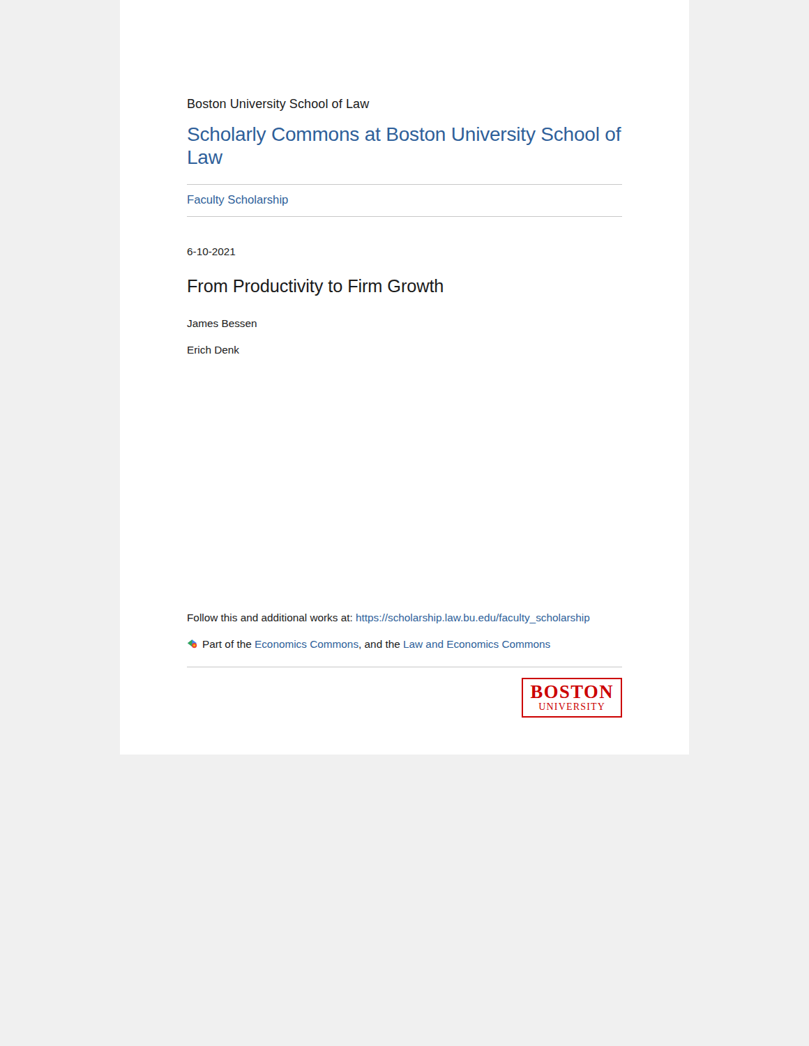Boston University School of Law
Scholarly Commons at Boston University School of Law
Faculty Scholarship
6-10-2021
From Productivity to Firm Growth
James Bessen
Erich Denk
Follow this and additional works at: https://scholarship.law.bu.edu/faculty_scholarship
Part of the Economics Commons, and the Law and Economics Commons
BOSTON UNIVERSITY